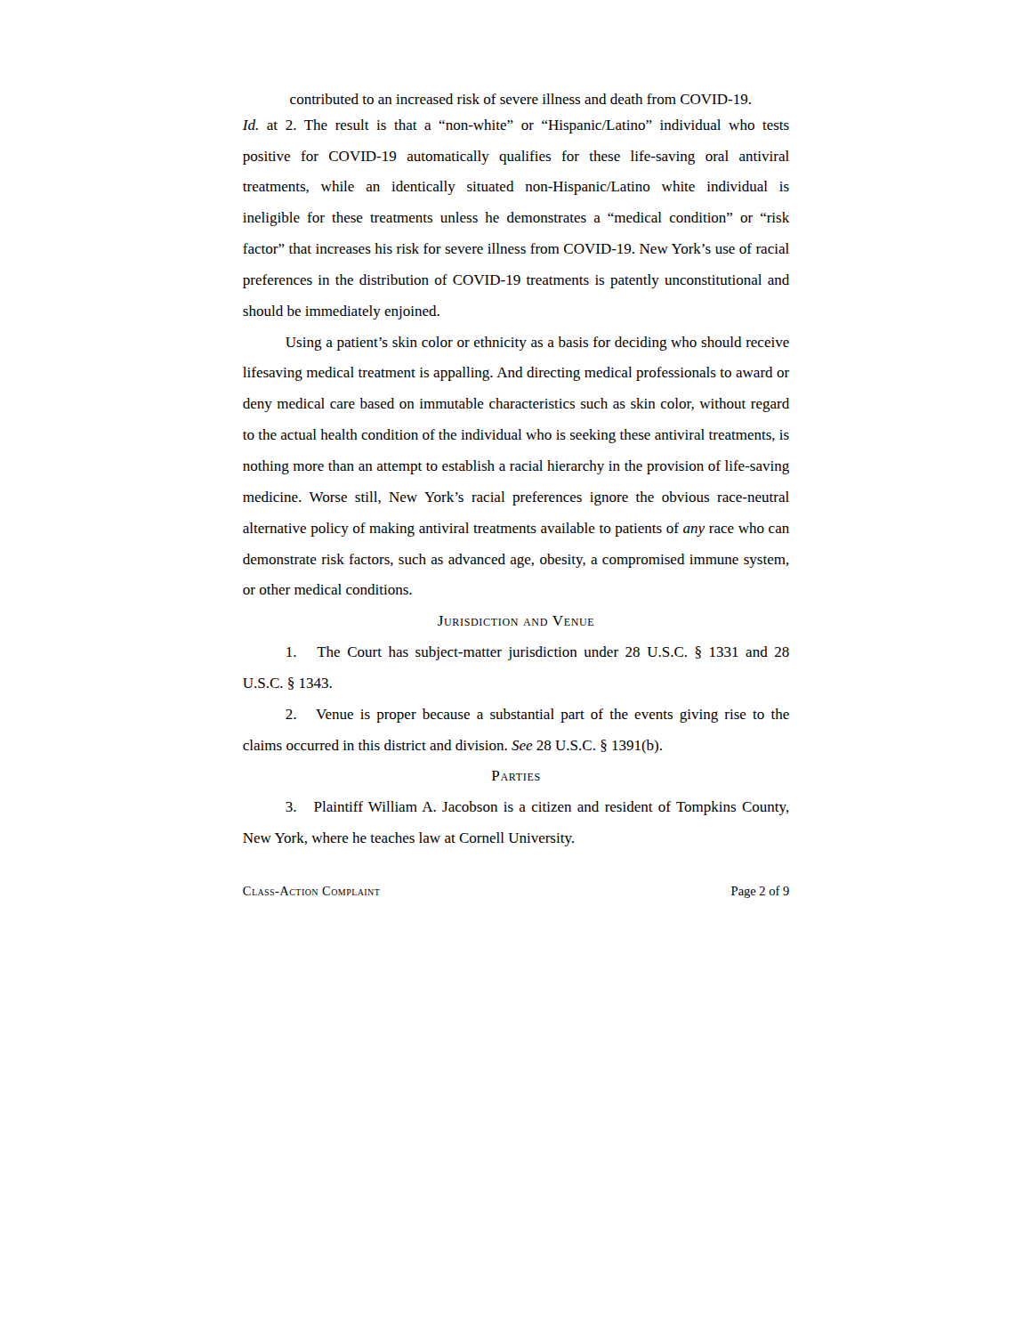contributed to an increased risk of severe illness and death from COVID-19.
Id. at 2. The result is that a “non-white” or “Hispanic/Latino” individual who tests positive for COVID-19 automatically qualifies for these life-saving oral antiviral treatments, while an identically situated non-Hispanic/Latino white individual is ineligible for these treatments unless he demonstrates a “medical condition” or “risk factor” that increases his risk for severe illness from COVID-19. New York’s use of racial preferences in the distribution of COVID-19 treatments is patently unconstitutional and should be immediately enjoined.
Using a patient’s skin color or ethnicity as a basis for deciding who should receive lifesaving medical treatment is appalling. And directing medical professionals to award or deny medical care based on immutable characteristics such as skin color, without regard to the actual health condition of the individual who is seeking these antiviral treatments, is nothing more than an attempt to establish a racial hierarchy in the provision of life-saving medicine. Worse still, New York’s racial preferences ignore the obvious race-neutral alternative policy of making antiviral treatments available to patients of any race who can demonstrate risk factors, such as advanced age, obesity, a compromised immune system, or other medical conditions.
Jurisdiction and Venue
1. The Court has subject-matter jurisdiction under 28 U.S.C. § 1331 and 28 U.S.C. § 1343.
2. Venue is proper because a substantial part of the events giving rise to the claims occurred in this district and division. See 28 U.S.C. § 1391(b).
Parties
3. Plaintiff William A. Jacobson is a citizen and resident of Tompkins County, New York, where he teaches law at Cornell University.
Class-Action Complaint
Page 2 of 9